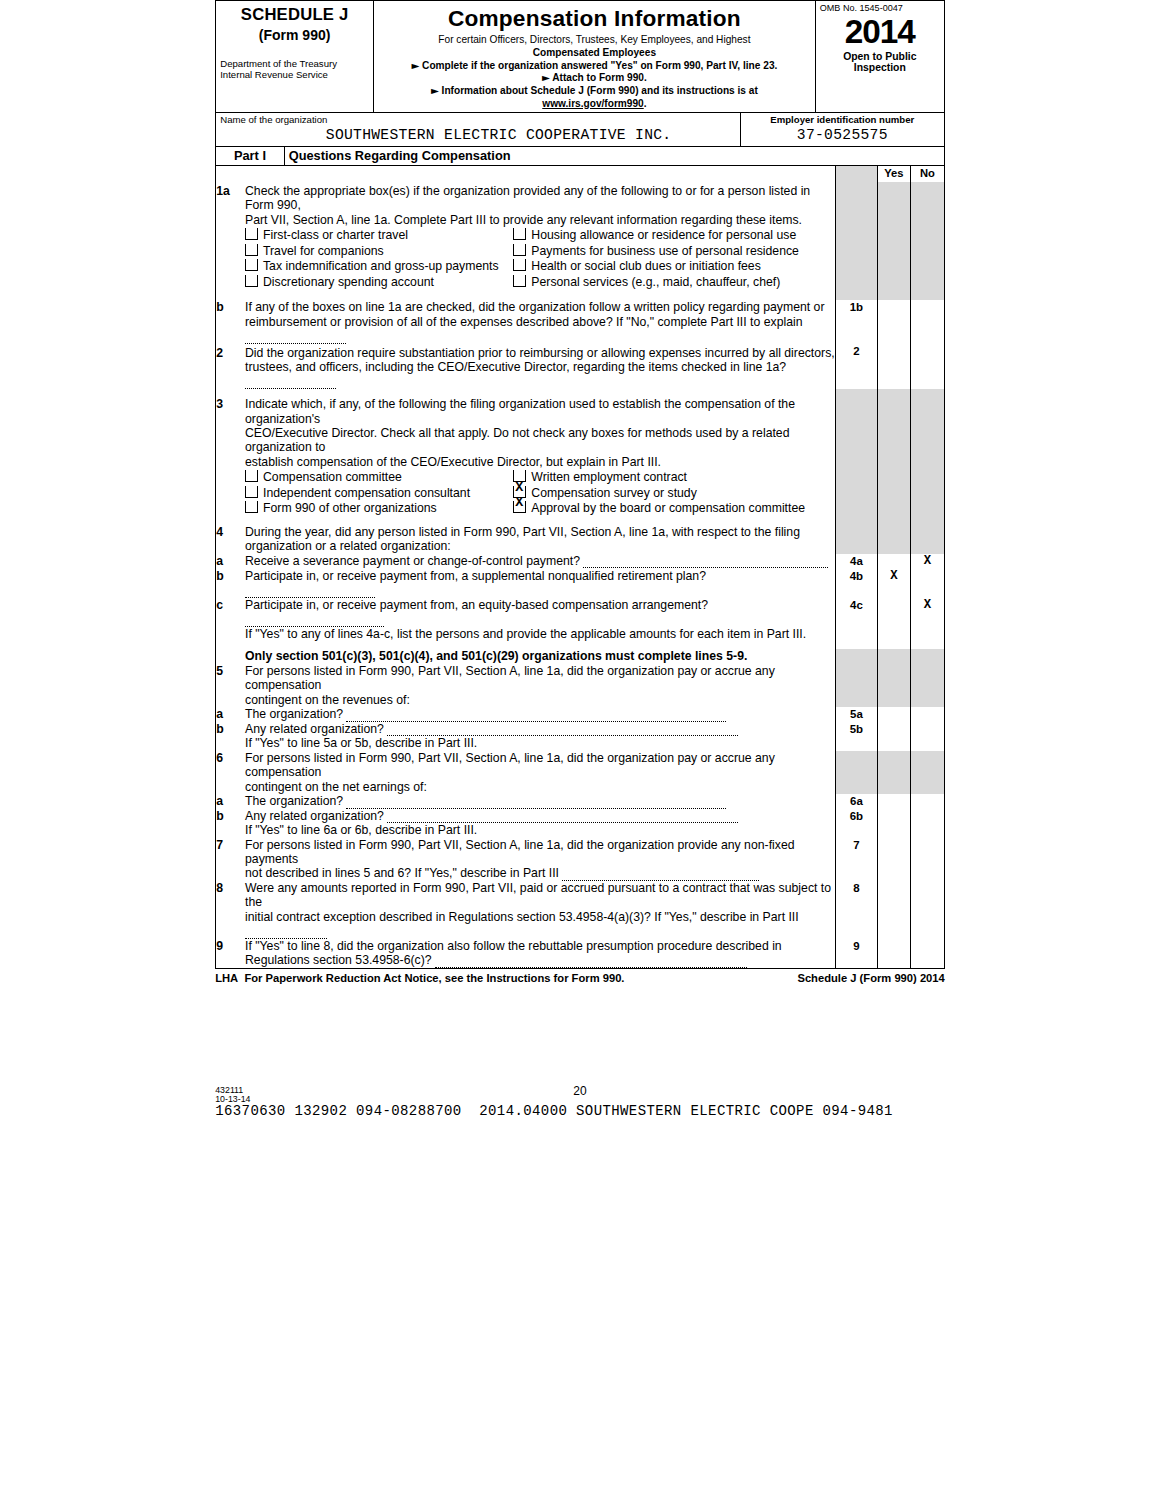| SCHEDULE J (Form 990) Department of the Treasury Internal Revenue Service | Compensation Information For certain Officers, Directors, Trustees, Key Employees, and Highest Compensated Employees ► Complete if the organization answered "Yes" on Form 990, Part IV, line 23. ► Attach to Form 990. ► Information about Schedule J (Form 990) and its instructions is at www.irs.gov/form990 . | OMB No. 1545-0047 2014 Open to Public Inspection |
| Name of the organization SOUTHWESTERN ELECTRIC COOPERATIVE INC. | Employer identification number 37-0525575 |
| Part I | Questions Regarding Compensation |
| | | Yes | No |
| 1a Check the appropriate box(es) if the organization provided any of the following to or for a person listed in Form 990, Part VII, Section A, line 1a. Complete Part III to provide any relevant information regarding these items. First-class or charter travel Housing allowance or residence for personal use Travel for companions Payments for business use of personal residence Tax indemnification and gross-up payments Health or social club dues or initiation fees Discretionary spending account Personal services (e.g., maid, chauffeur, chef) | | | |
| b If any of the boxes on line 1a are checked, did the organization follow a written policy regarding payment or reimbursement or provision of all of the expenses described above? If "No," complete Part III to explain | 1b | | |
| 2 Did the organization require substantiation prior to reimbursing or allowing expenses incurred by all directors, trustees, and officers, including the CEO/Executive Director, regarding the items checked in line 1a? | 2 | | |
| 3 Indicate which, if any, of the following the filing organization used to establish the compensation of the organization's CEO/Executive Director. Check all that apply. Do not check any boxes for methods used by a related organization to establish compensation of the CEO/Executive Director, but explain in Part III. Compensation committee Written employment contract Independent compensation consultant Compensation survey or study Form 990 of other organizations Approval by the board or compensation committee | | | |
| 4 During the year, did any person listed in Form 990, Part VII, Section A, line 1a, with respect to the filing organization or a related organization: | | | |
| a Receive a severance payment or change-of-control payment? | 4a | | X |
| b Participate in, or receive payment from, a supplemental nonqualified retirement plan? | 4b | X | |
| c Participate in, or receive payment from, an equity-based compensation arrangement? If "Yes" to any of lines 4a-c, list the persons and provide the applicable amounts for each item in Part III. | 4c | | X |
| Only section 501(c)(3), 501(c)(4), and 501(c)(29) organizations must complete lines 5-9. | | | |
| 5 For persons listed in Form 990, Part VII, Section A, line 1a, did the organization pay or accrue any compensation contingent on the revenues of: | | | |
| a The organization? | 5a | | |
| b Any related organization? If "Yes" to line 5a or 5b, describe in Part III. | 5b | | |
| 6 For persons listed in Form 990, Part VII, Section A, line 1a, did the organization pay or accrue any compensation contingent on the net earnings of: | | | |
| a The organization? | 6a | | |
| b Any related organization? If "Yes" to line 6a or 6b, describe in Part III. | 6b | | |
| 7 For persons listed in Form 990, Part VII, Section A, line 1a, did the organization provide any non-fixed payments not described in lines 5 and 6? If "Yes," describe in Part III | 7 | | |
| 8 Were any amounts reported in Form 990, Part VII, paid or accrued pursuant to a contract that was subject to the initial contract exception described in Regulations section 53.4958-4(a)(3)? If "Yes," describe in Part III | 8 | | |
| 9 If "Yes" to line 8, did the organization also follow the rebuttable presumption procedure described in Regulations section 53.4958-6(c)? | 9 | | |
LHA For Paperwork Reduction Act Notice, see the Instructions for Form 990.
Schedule J (Form 990) 2014
432111
10-13-14
20
16370630 132902 094-08288700 2014.04000 SOUTHWESTERN ELECTRIC COOPE 094-9481